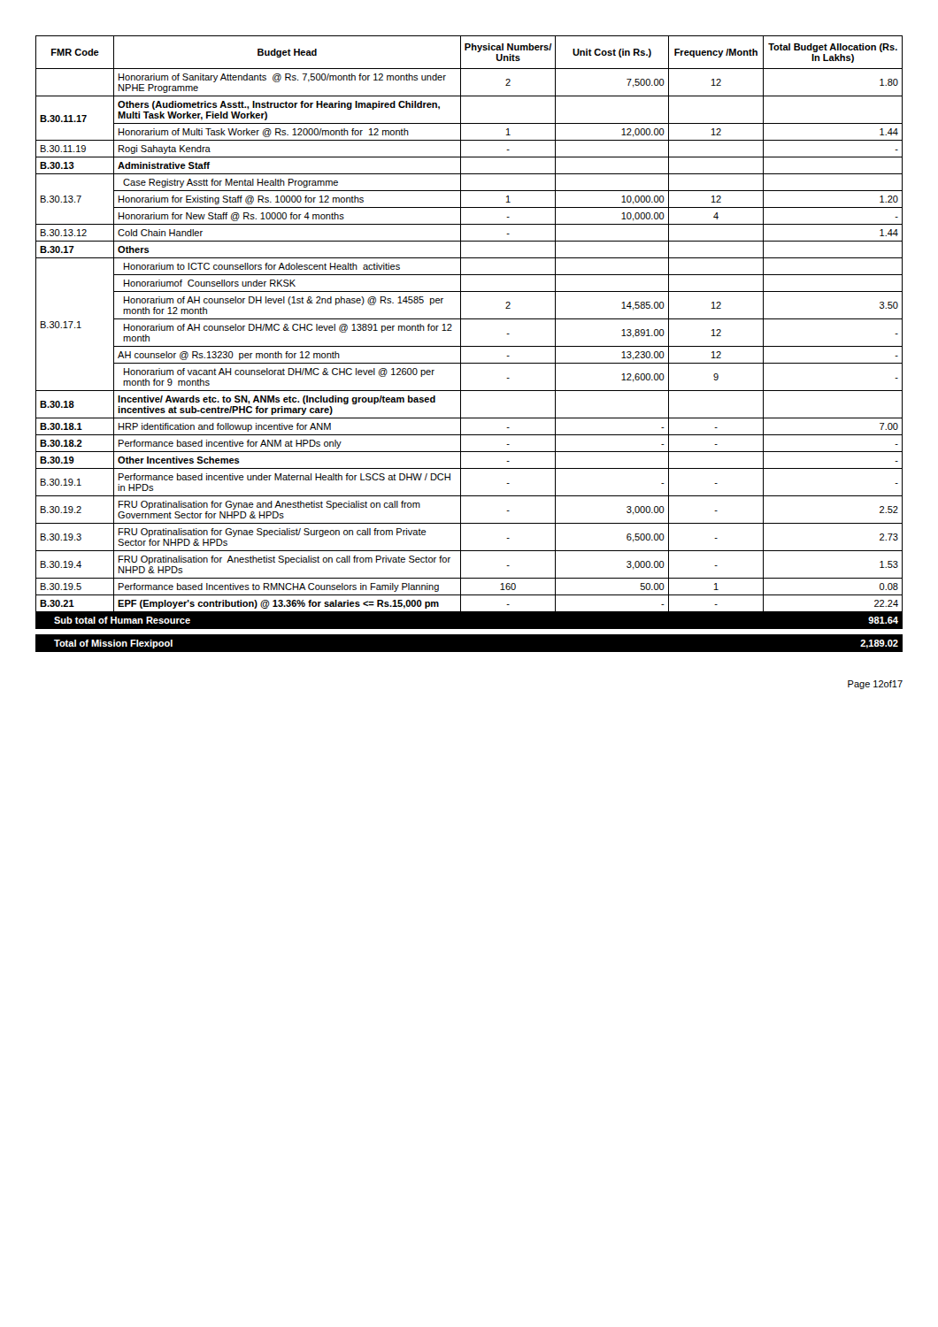| FMR Code | Budget Head | Physical Numbers/ Units | Unit Cost (in Rs.) | Frequency /Month | Total Budget Allocation (Rs. In Lakhs) |
| --- | --- | --- | --- | --- | --- |
| | Honorarium of Sanitary Attendants @ Rs. 7,500/month for 12 months under NPHE Programme | 2 | 7,500.00 | 12 | 1.80 |
| B.30.11.17 | Others (Audiometrics Asstt., Instructor for Hearing Imapired Children, Multi Task Worker, Field Worker) | | | | |
| Honorarium of Multi Task Worker @ Rs. 12000/month for 12 month | 1 | 12,000.00 | 12 | 1.44 |
| B.30.11.19 | Rogi Sahayta Kendra | - | | | - |
| B.30.13 | Administrative Staff | | | | |
| B.30.13.7 | Case Registry Asstt for Mental Health Programme | | | | |
| Honorarium for Existing Staff @ Rs. 10000 for 12 months | 1 | 10,000.00 | 12 | 1.20 |
| Honorarium for New Staff @ Rs. 10000 for 4 months | - | 10,000.00 | 4 | - |
| B.30.13.12 | Cold Chain Handler | - | | | 1.44 |
| B.30.17 | Others | | | | |
| B.30.17.1 | Honorarium to ICTC counsellors for Adolescent Health activities | | | | |
| Honorariumof Counsellors under RKSK | | | | |
| Honorarium of AH counselor DH level (1st & 2nd phase) @ Rs. 14585 per month for 12 month | 2 | 14,585.00 | 12 | 3.50 |
| Honorarium of AH counselor DH/MC & CHC level @ 13891 per month for 12 month | - | 13,891.00 | 12 | - |
| AH counselor @ Rs.13230 per month for 12 month | - | 13,230.00 | 12 | - |
| Honorarium of vacant AH counselorat DH/MC & CHC level @ 12600 per month for 9 months | - | 12,600.00 | 9 | - |
| B.30.18 | Incentive/ Awards etc. to SN, ANMs etc. (Including group/team based incentives at sub-centre/PHC for primary care) | | | | |
| B.30.18.1 | HRP identification and followup incentive for ANM | - | - | - | 7.00 |
| B.30.18.2 | Performance based incentive for ANM at HPDs only | - | - | - | - |
| B.30.19 | Other Incentives Schemes | - | | | - |
| B.30.19.1 | Performance based incentive under Maternal Health for LSCS at DHW / DCH in HPDs | - | - | - | - |
| B.30.19.2 | FRU Opratinalisation for Gynae and Anesthetist Specialist on call from Government Sector for NHPD & HPDs | - | 3,000.00 | - | 2.52 |
| B.30.19.3 | FRU Opratinalisation for Gynae Specialist/ Surgeon on call from Private Sector for NHPD & HPDs | - | 6,500.00 | - | 2.73 |
| B.30.19.4 | FRU Opratinalisation for Anesthetist Specialist on call from Private Sector for NHPD & HPDs | - | 3,000.00 | - | 1.53 |
| B.30.19.5 | Performance based Incentives to RMNCHA Counselors in Family Planning | 160 | 50.00 | 1 | 0.08 |
| B.30.21 | EPF (Employer's contribution) @ 13.36% for salaries <= Rs.15,000 pm | - | - | - | 22.24 |
| Sub total of Human Resource | 981.64 |
| Total of Mission Flexipool | 2,189.02 |
Page 12of17